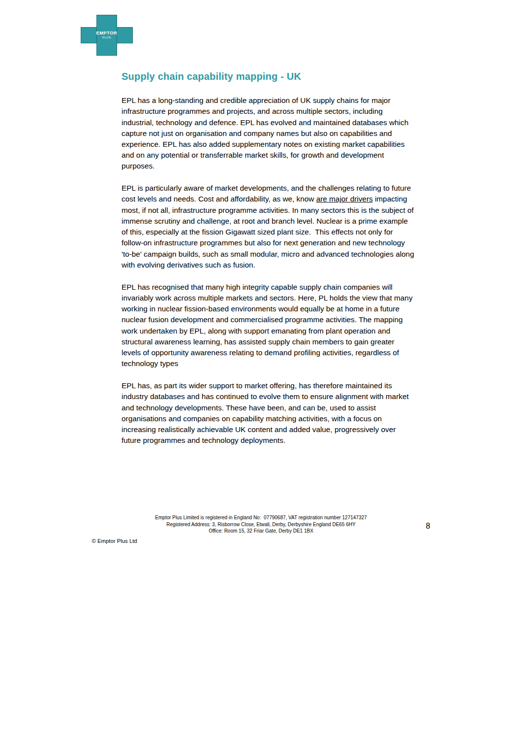EMPTOR
PLUS
Supply chain capability mapping - UK
EPL has a long-standing and credible appreciation of UK supply chains for major infrastructure programmes and projects, and across multiple sectors, including industrial, technology and defence. EPL has evolved and maintained databases which capture not just on organisation and company names but also on capabilities and experience. EPL has also added supplementary notes on existing market capabilities and on any potential or transferrable market skills, for growth and development purposes.
EPL is particularly aware of market developments, and the challenges relating to future cost levels and needs. Cost and affordability, as we, know are major drivers impacting most, if not all, infrastructure programme activities. In many sectors this is the subject of immense scrutiny and challenge, at root and branch level. Nuclear is a prime example of this, especially at the fission Gigawatt sized plant size. This effects not only for follow-on infrastructure programmes but also for next generation and new technology 'to-be' campaign builds, such as small modular, micro and advanced technologies along with evolving derivatives such as fusion.
EPL has recognised that many high integrity capable supply chain companies will invariably work across multiple markets and sectors. Here, PL holds the view that many working in nuclear fission-based environments would equally be at home in a future nuclear fusion development and commercialised programme activities. The mapping work undertaken by EPL, along with support emanating from plant operation and structural awareness learning, has assisted supply chain members to gain greater levels of opportunity awareness relating to demand profiling activities, regardless of technology types
EPL has, as part its wider support to market offering, has therefore maintained its industry databases and has continued to evolve them to ensure alignment with market and technology developments. These have been, and can be, used to assist organisations and companies on capability matching activities, with a focus on increasing realistically achievable UK content and added value, progressively over future programmes and technology deployments.
Emptor Plus Limited is registered in England No: 07790687, VAT registration number 127147327
Registered Address: 3, Risborrow Close, Etwall, Derby, Derbyshire England DE65 6HY
Office: Room 15, 32 Friar Gate, Derby DE1 1BX
© Emptor Plus Ltd
8